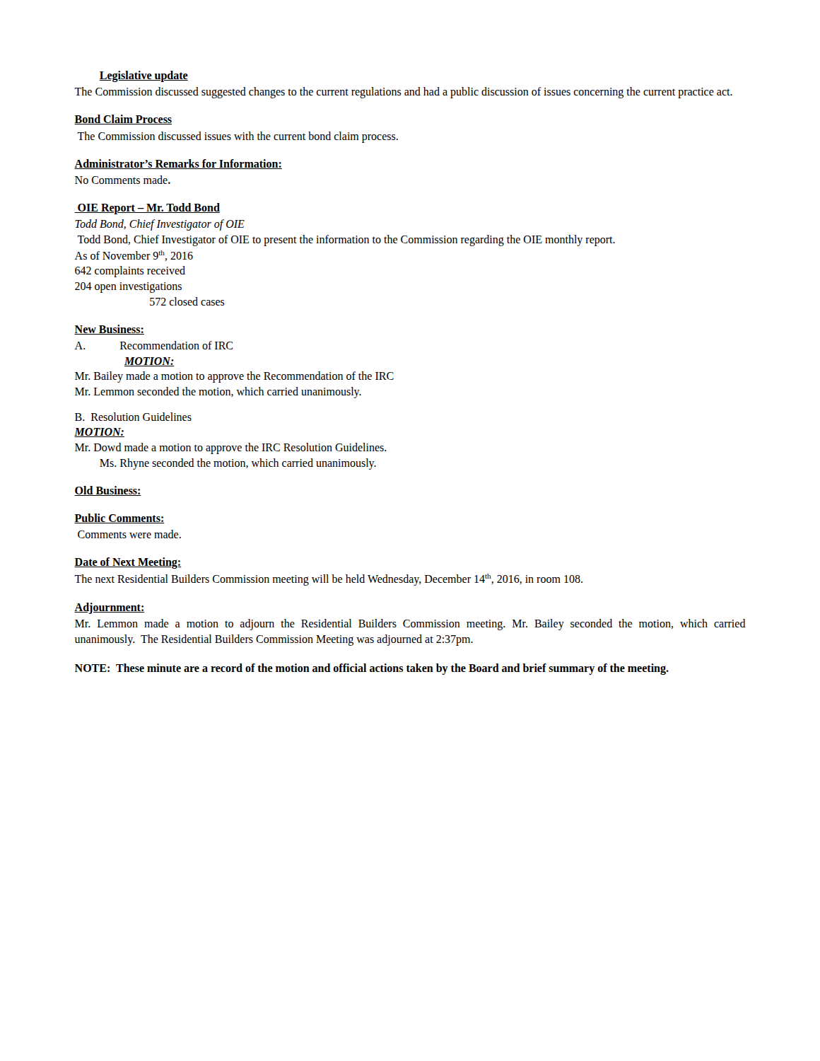Legislative update
The Commission discussed suggested changes to the current regulations and had a public discussion of issues concerning the current practice act.
Bond Claim Process
The Commission discussed issues with the current bond claim process.
Administrator’s Remarks for Information:
No Comments made.
OIE Report – Mr. Todd Bond
Todd Bond, Chief Investigator of OIE
Todd Bond, Chief Investigator of OIE to present the information to the Commission regarding the OIE monthly report.
As of November 9th, 2016
642 complaints received
204 open investigations
572 closed cases
New Business:
A.   Recommendation of IRC
MOTION:
Mr. Bailey made a motion to approve the Recommendation of the IRC
Mr. Lemmon seconded the motion, which carried unanimously.
B. Resolution Guidelines
MOTION:
Mr. Dowd made a motion to approve the IRC Resolution Guidelines.
Ms. Rhyne seconded the motion, which carried unanimously.
Old Business:
Public Comments:
Comments were made.
Date of Next Meeting:
The next Residential Builders Commission meeting will be held Wednesday, December 14th, 2016, in room 108.
Adjournment:
Mr. Lemmon made a motion to adjourn the Residential Builders Commission meeting. Mr. Bailey seconded the motion, which carried unanimously. The Residential Builders Commission Meeting was adjourned at 2:37pm.
NOTE: These minute are a record of the motion and official actions taken by the Board and brief summary of the meeting.